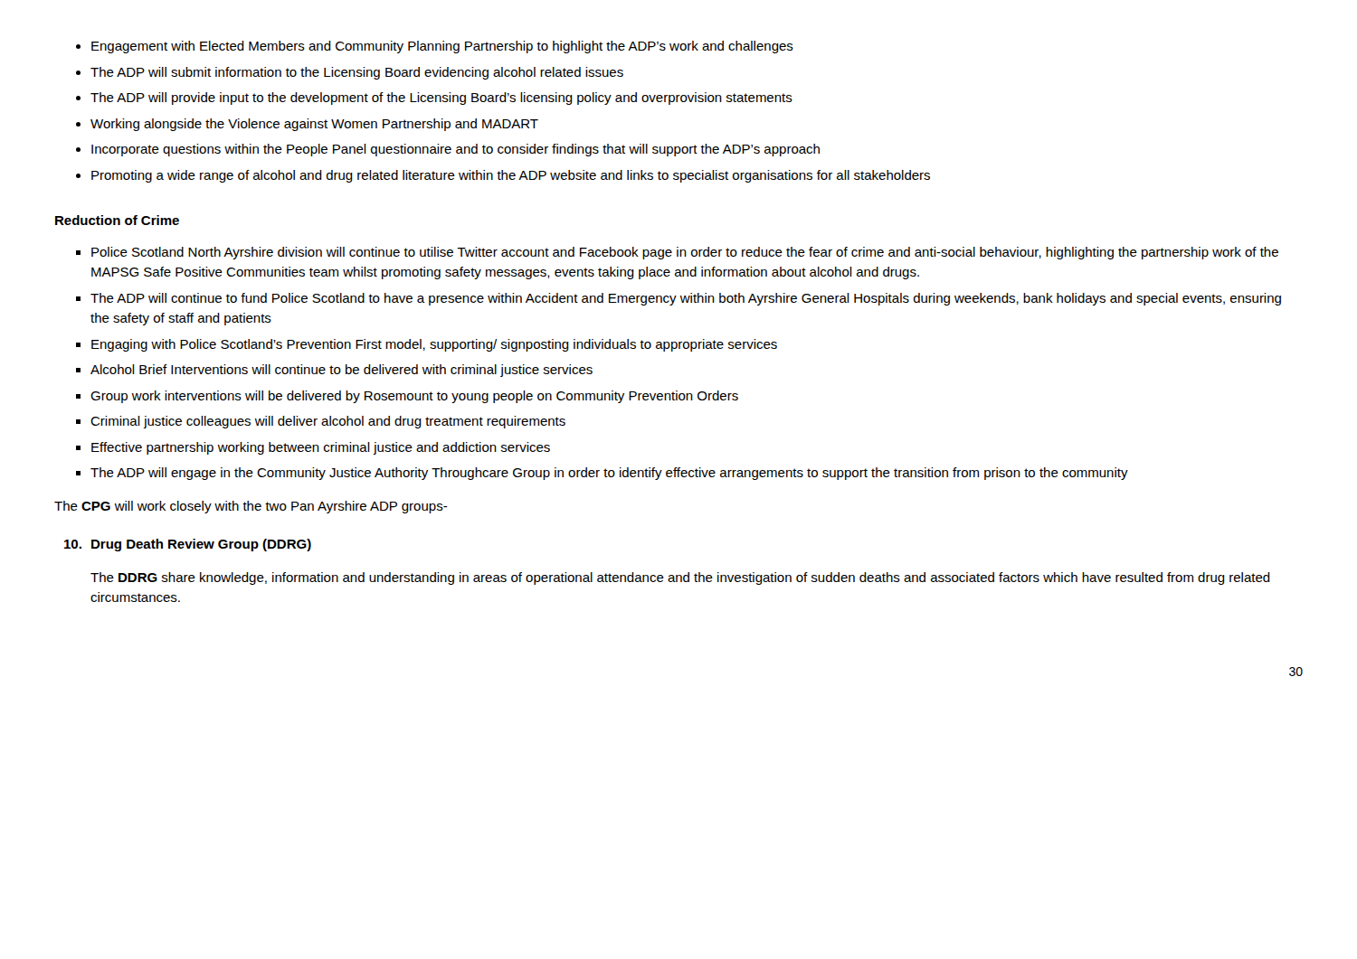Engagement with Elected Members and Community Planning Partnership to highlight the ADP’s work and challenges
The ADP will submit information to the Licensing Board evidencing alcohol related issues
The ADP will provide input to the development of the Licensing Board’s licensing policy and overprovision statements
Working alongside the Violence against Women Partnership and MADART
Incorporate questions within the People Panel questionnaire and to consider findings that will support the ADP’s approach
Promoting a wide range of alcohol and drug related literature within the ADP website and links to specialist organisations for all stakeholders
Reduction of Crime
Police Scotland North Ayrshire division will continue to utilise Twitter account and Facebook page in order to reduce the fear of crime and anti-social behaviour, highlighting the partnership work of the MAPSG Safe Positive Communities team whilst promoting safety messages, events taking place and information about alcohol and drugs.
The ADP will continue to fund Police Scotland to have a presence within Accident and Emergency within both Ayrshire General Hospitals during weekends, bank holidays and special events, ensuring the safety of staff and patients
Engaging with Police Scotland’s Prevention First model, supporting/ signposting individuals to appropriate services
Alcohol Brief Interventions will continue to be delivered with criminal justice services
Group work interventions will be delivered by Rosemount to young people on Community Prevention Orders
Criminal justice colleagues will deliver alcohol and drug treatment requirements
Effective partnership working between criminal justice and addiction services
The ADP will engage in the Community Justice Authority Throughcare Group in order to identify effective arrangements to support the transition from prison to the community
The CPG will work closely with the two Pan Ayrshire ADP groups-
10.
Drug Death Review Group (DDRG)
The DDRG share knowledge, information and understanding in areas of operational attendance and the investigation of sudden deaths and associated factors which have resulted from drug related circumstances.
30